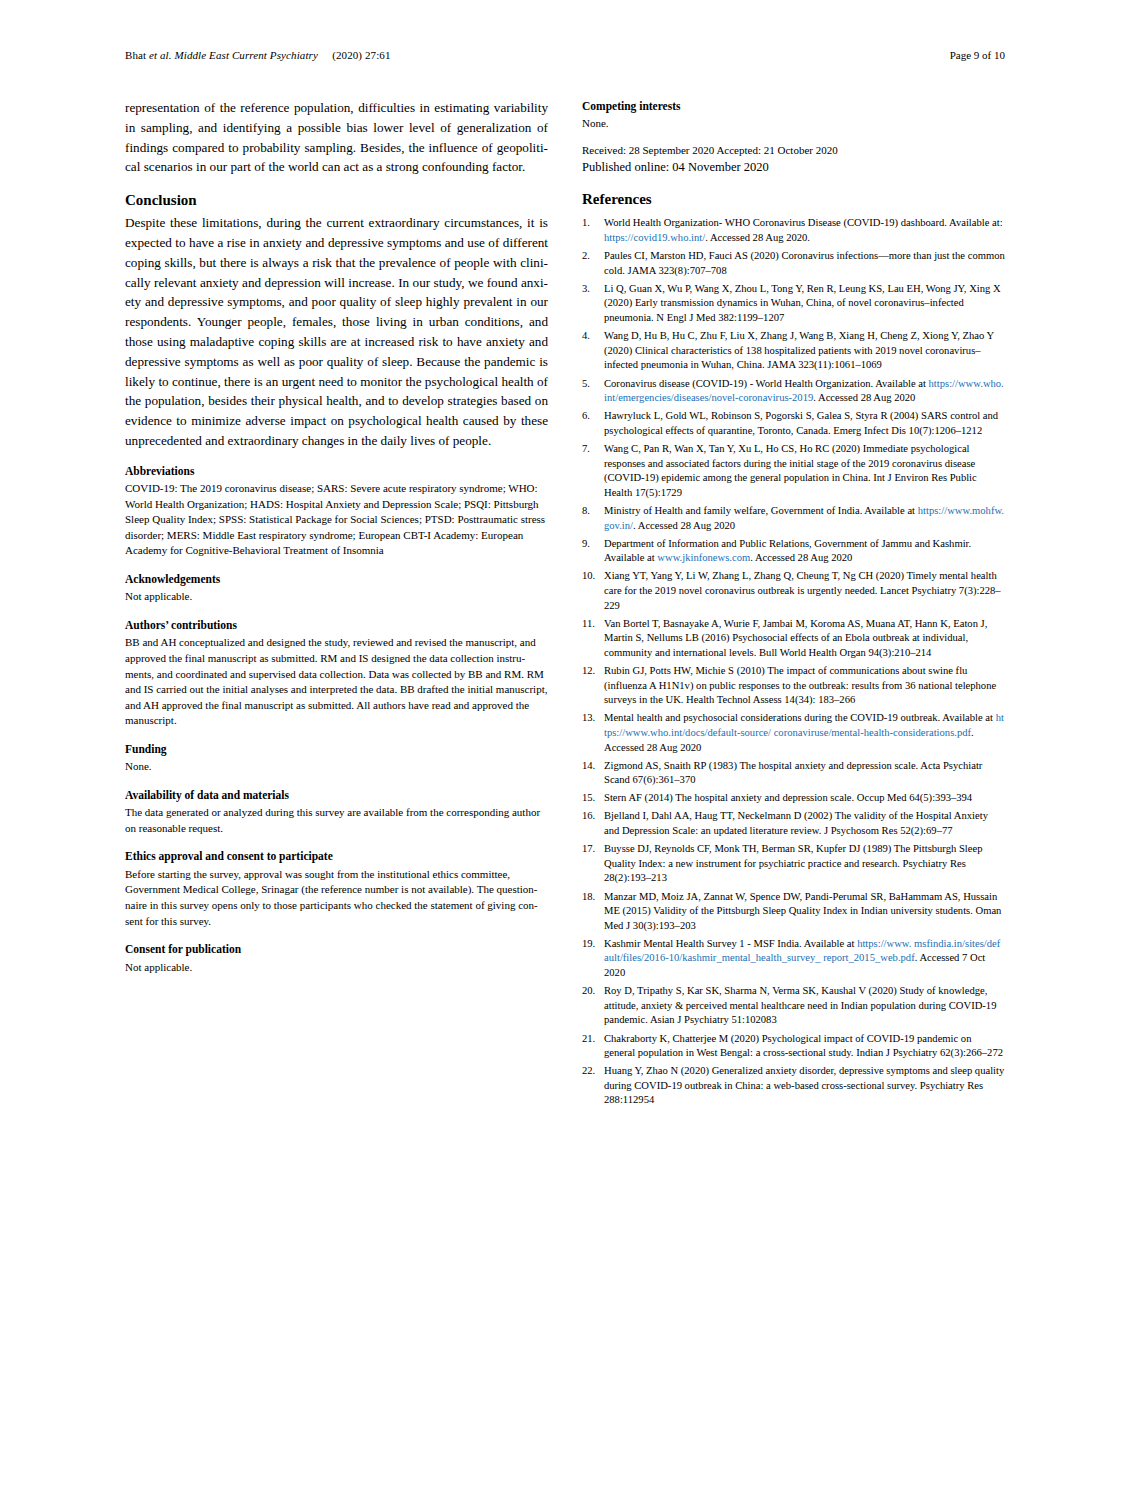Bhat et al. Middle East Current Psychiatry (2020) 27:61
Page 9 of 10
representation of the reference population, difficulties in estimating variability in sampling, and identifying a possible bias lower level of generalization of findings compared to probability sampling. Besides, the influence of geopolitical scenarios in our part of the world can act as a strong confounding factor.
Conclusion
Despite these limitations, during the current extraordinary circumstances, it is expected to have a rise in anxiety and depressive symptoms and use of different coping skills, but there is always a risk that the prevalence of people with clinically relevant anxiety and depression will increase. In our study, we found anxiety and depressive symptoms, and poor quality of sleep highly prevalent in our respondents. Younger people, females, those living in urban conditions, and those using maladaptive coping skills are at increased risk to have anxiety and depressive symptoms as well as poor quality of sleep. Because the pandemic is likely to continue, there is an urgent need to monitor the psychological health of the population, besides their physical health, and to develop strategies based on evidence to minimize adverse impact on psychological health caused by these unprecedented and extraordinary changes in the daily lives of people.
Abbreviations
COVID-19: The 2019 coronavirus disease; SARS: Severe acute respiratory syndrome; WHO: World Health Organization; HADS: Hospital Anxiety and Depression Scale; PSQI: Pittsburgh Sleep Quality Index; SPSS: Statistical Package for Social Sciences; PTSD: Posttraumatic stress disorder; MERS: Middle East respiratory syndrome; European CBT-I Academy: European Academy for Cognitive-Behavioral Treatment of Insomnia
Acknowledgements
Not applicable.
Authors’ contributions
BB and AH conceptualized and designed the study, reviewed and revised the manuscript, and approved the final manuscript as submitted. RM and IS designed the data collection instruments, and coordinated and supervised data collection. Data was collected by BB and RM. RM and IS carried out the initial analyses and interpreted the data. BB drafted the initial manuscript, and AH approved the final manuscript as submitted. All authors have read and approved the manuscript.
Funding
None.
Availability of data and materials
The data generated or analyzed during this survey are available from the corresponding author on reasonable request.
Ethics approval and consent to participate
Before starting the survey, approval was sought from the institutional ethics committee, Government Medical College, Srinagar (the reference number is not available). The questionnaire in this survey opens only to those participants who checked the statement of giving consent for this survey.
Consent for publication
Not applicable.
Competing interests
None.
Received: 28 September 2020 Accepted: 21 October 2020
Published online: 04 November 2020
References
World Health Organization- WHO Coronavirus Disease (COVID-19) dashboard. Available at: https://covid19.who.int/. Accessed 28 Aug 2020.
Paules CI, Marston HD, Fauci AS (2020) Coronavirus infections—more than just the common cold. JAMA 323(8):707–708
Li Q, Guan X, Wu P, Wang X, Zhou L, Tong Y, Ren R, Leung KS, Lau EH, Wong JY, Xing X (2020) Early transmission dynamics in Wuhan, China, of novel coronavirus–infected pneumonia. N Engl J Med 382:1199–1207
Wang D, Hu B, Hu C, Zhu F, Liu X, Zhang J, Wang B, Xiang H, Cheng Z, Xiong Y, Zhao Y (2020) Clinical characteristics of 138 hospitalized patients with 2019 novel coronavirus–infected pneumonia in Wuhan, China. JAMA 323(11):1061–1069
Coronavirus disease (COVID-19) - World Health Organization. Available at https://www.who.int/emergencies/diseases/novel-coronavirus-2019. Accessed 28 Aug 2020
Hawryluck L, Gold WL, Robinson S, Pogorski S, Galea S, Styra R (2004) SARS control and psychological effects of quarantine, Toronto, Canada. Emerg Infect Dis 10(7):1206–1212
Wang C, Pan R, Wan X, Tan Y, Xu L, Ho CS, Ho RC (2020) Immediate psychological responses and associated factors during the initial stage of the 2019 coronavirus disease (COVID-19) epidemic among the general population in China. Int J Environ Res Public Health 17(5):1729
Ministry of Health and family welfare, Government of India. Available at https://www.mohfw.gov.in/. Accessed 28 Aug 2020
Department of Information and Public Relations, Government of Jammu and Kashmir. Available at www.jkinfonews.com. Accessed 28 Aug 2020
Xiang YT, Yang Y, Li W, Zhang L, Zhang Q, Cheung T, Ng CH (2020) Timely mental health care for the 2019 novel coronavirus outbreak is urgently needed. Lancet Psychiatry 7(3):228–229
Van Bortel T, Basnayake A, Wurie F, Jambai M, Koroma AS, Muana AT, Hann K, Eaton J, Martin S, Nellums LB (2016) Psychosocial effects of an Ebola outbreak at individual, community and international levels. Bull World Health Organ 94(3):210–214
Rubin GJ, Potts HW, Michie S (2010) The impact of communications about swine flu (influenza A H1N1v) on public responses to the outbreak: results from 36 national telephone surveys in the UK. Health Technol Assess 14(34): 183–266
Mental health and psychosocial considerations during the COVID-19 outbreak. Available at https://www.who.int/docs/default-source/ coronaviruse/mental-health-considerations.pdf. Accessed 28 Aug 2020
Zigmond AS, Snaith RP (1983) The hospital anxiety and depression scale. Acta Psychiatr Scand 67(6):361–370
Stern AF (2014) The hospital anxiety and depression scale. Occup Med 64(5):393–394
Bjelland I, Dahl AA, Haug TT, Neckelmann D (2002) The validity of the Hospital Anxiety and Depression Scale: an updated literature review. J Psychosom Res 52(2):69–77
Buysse DJ, Reynolds CF, Monk TH, Berman SR, Kupfer DJ (1989) The Pittsburgh Sleep Quality Index: a new instrument for psychiatric practice and research. Psychiatry Res 28(2):193–213
Manzar MD, Moiz JA, Zannat W, Spence DW, Pandi-Perumal SR, BaHammam AS, Hussain ME (2015) Validity of the Pittsburgh Sleep Quality Index in Indian university students. Oman Med J 30(3):193–203
Kashmir Mental Health Survey 1 - MSF India. Available at https://www. msfindia.in/sites/default/files/2016-10/kashmir_mental_health_survey_ report_2015_web.pdf. Accessed 7 Oct 2020
Roy D, Tripathy S, Kar SK, Sharma N, Verma SK, Kaushal V (2020) Study of knowledge, attitude, anxiety & perceived mental healthcare need in Indian population during COVID-19 pandemic. Asian J Psychiatry 51:102083
Chakraborty K, Chatterjee M (2020) Psychological impact of COVID-19 pandemic on general population in West Bengal: a cross-sectional study. Indian J Psychiatry 62(3):266–272
Huang Y, Zhao N (2020) Generalized anxiety disorder, depressive symptoms and sleep quality during COVID-19 outbreak in China: a web-based cross-sectional survey. Psychiatry Res 288:112954